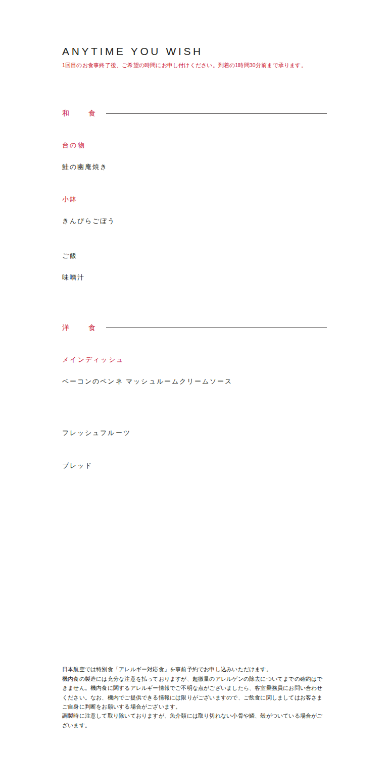ANYTIME YOU WISH
1回目のお食事終了後、ご希望の時間にお申し付けください。到着の1時間30分前まで承ります。
和 食
台の物
鮭の幽庵焼き
小鉢
きんぴらごぼう
ご飯
味噌汁
洋 食
メインディッシュ
ベーコンのペンネ マッシュルームクリームソース
フレッシュフルーツ
ブレッド
日本航空では特別食「アレルギー対応食」を事前予約でお申し込みいただけます。
機内食の製造には充分な注意を払っておりますが、超微量のアレルゲンの除去についてまでの確約はできません。機内食に関するアレルギー情報でご不明な点がございましたら、客室乗務員にお問い合わせください。なお、機内でご提供できる情報には限りがございますので、ご飲食に関しましてはお客さまご自身に判断をお願いする場合がございます。
調製時に注意して取り除いておりますが、魚介類には取り切れない小骨や鱗、殻がついている場合がございます。